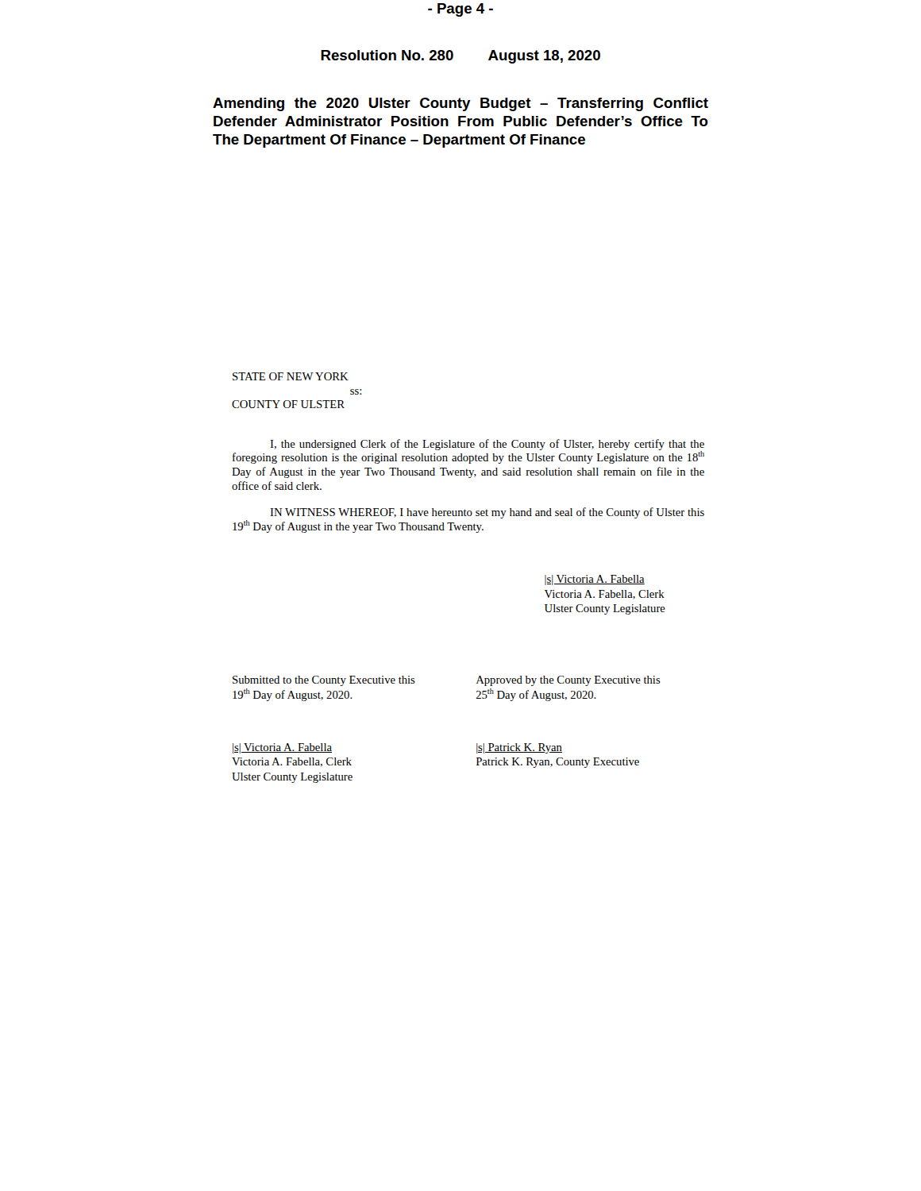- Page 4 -
Resolution No. 280 August 18, 2020
Amending the 2020 Ulster County Budget – Transferring Conflict Defender Administrator Position From Public Defender’s Office To The Department Of Finance – Department Of Finance
STATE OF NEW YORK
ss:
COUNTY OF ULSTER
I, the undersigned Clerk of the Legislature of the County of Ulster, hereby certify that the foregoing resolution is the original resolution adopted by the Ulster County Legislature on the 18th Day of August in the year Two Thousand Twenty, and said resolution shall remain on file in the office of said clerk.
IN WITNESS WHEREOF, I have hereunto set my hand and seal of the County of Ulster this 19th Day of August in the year Two Thousand Twenty.
|s| Victoria A. Fabella
Victoria A. Fabella, Clerk
Ulster County Legislature
| Submitted to the County Executive this 19 th Day of August, 2020. | Approved by the County Executive this 25 th Day of August, 2020. |
| /s/ Victoria A. Fabella Victoria A. Fabella, Clerk Ulster County Legislature | /s/ Patrick K. Ryan Patrick K. Ryan, County Executive |